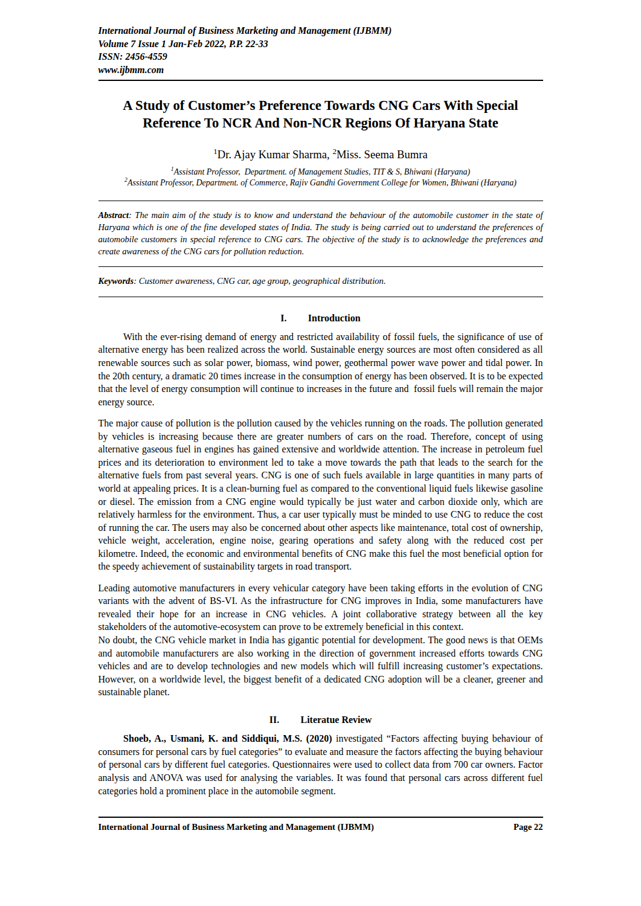International Journal of Business Marketing and Management (IJBMM)
Volume 7 Issue 1 Jan-Feb 2022, P.P. 22-33
ISSN: 2456-4559
www.ijbmm.com
A Study of Customer’s Preference Towards CNG Cars With Special Reference To NCR And Non-NCR Regions Of Haryana State
1Dr. Ajay Kumar Sharma, 2Miss. Seema Bumra
1Assistant Professor, Department. of Management Studies, TIT & S, Bhiwani (Haryana)
2Assistant Professor, Department. of Commerce, Rajiv Gandhi Government College for Women, Bhiwani (Haryana)
Abstract: The main aim of the study is to know and understand the behaviour of the automobile customer in the state of Haryana which is one of the fine developed states of India. The study is being carried out to understand the preferences of automobile customers in special reference to CNG cars. The objective of the study is to acknowledge the preferences and create awareness of the CNG cars for pollution reduction.
Keywords: Customer awareness, CNG car, age group, geographical distribution.
I. Introduction
With the ever-rising demand of energy and restricted availability of fossil fuels, the significance of use of alternative energy has been realized across the world. Sustainable energy sources are most often considered as all renewable sources such as solar power, biomass, wind power, geothermal power wave power and tidal power. In the 20th century, a dramatic 20 times increase in the consumption of energy has been observed. It is to be expected that the level of energy consumption will continue to increases in the future and fossil fuels will remain the major energy source.
The major cause of pollution is the pollution caused by the vehicles running on the roads. The pollution generated by vehicles is increasing because there are greater numbers of cars on the road. Therefore, concept of using alternative gaseous fuel in engines has gained extensive and worldwide attention. The increase in petroleum fuel prices and its deterioration to environment led to take a move towards the path that leads to the search for the alternative fuels from past several years. CNG is one of such fuels available in large quantities in many parts of world at appealing prices. It is a clean-burning fuel as compared to the conventional liquid fuels likewise gasoline or diesel. The emission from a CNG engine would typically be just water and carbon dioxide only, which are relatively harmless for the environment. Thus, a car user typically must be minded to use CNG to reduce the cost of running the car. The users may also be concerned about other aspects like maintenance, total cost of ownership, vehicle weight, acceleration, engine noise, gearing operations and safety along with the reduced cost per kilometre. Indeed, the economic and environmental benefits of CNG make this fuel the most beneficial option for the speedy achievement of sustainability targets in road transport.
Leading automotive manufacturers in every vehicular category have been taking efforts in the evolution of CNG variants with the advent of BS-VI. As the infrastructure for CNG improves in India, some manufacturers have revealed their hope for an increase in CNG vehicles. A joint collaborative strategy between all the key stakeholders of the automotive-ecosystem can prove to be extremely beneficial in this context.
No doubt, the CNG vehicle market in India has gigantic potential for development. The good news is that OEMs and automobile manufacturers are also working in the direction of government increased efforts towards CNG vehicles and are to develop technologies and new models which will fulfill increasing customer’s expectations. However, on a worldwide level, the biggest benefit of a dedicated CNG adoption will be a cleaner, greener and sustainable planet.
II. Literatue Review
Shoeb, A., Usmani, K. and Siddiqui, M.S. (2020) investigated “Factors affecting buying behaviour of consumers for personal cars by fuel categories” to evaluate and measure the factors affecting the buying behaviour of personal cars by different fuel categories. Questionnaires were used to collect data from 700 car owners. Factor analysis and ANOVA was used for analysing the variables. It was found that personal cars across different fuel categories hold a prominent place in the automobile segment.
International Journal of Business Marketing and Management (IJBMM) Page 22